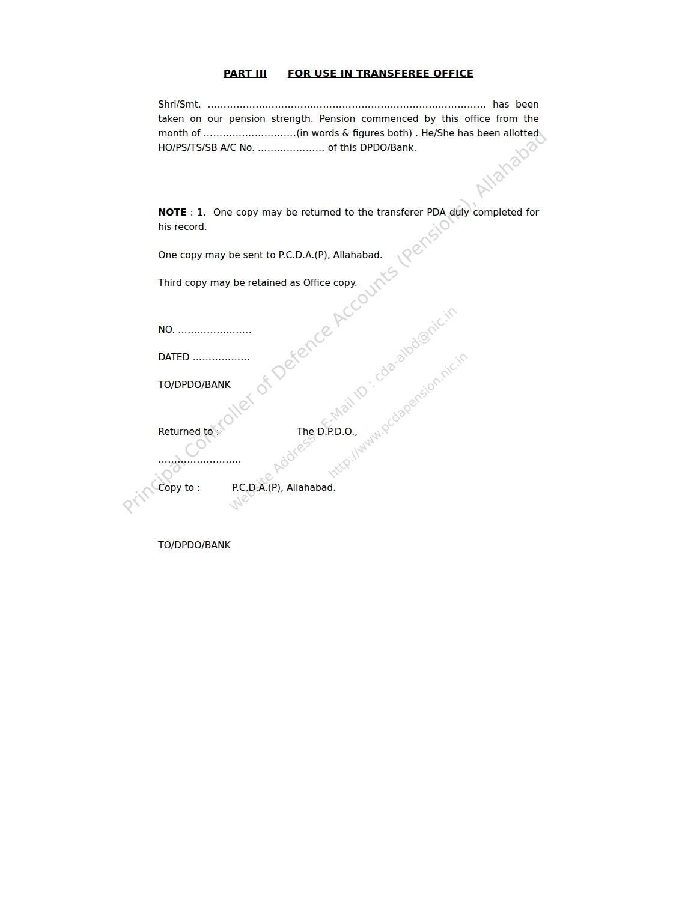Principal Controller of Defence Accounts (Pensions), Allahabad
Website Address : E-Mail ID : cda-albd@nic.in
http://www.pcdapension.nic.in
PART III FOR USE IN TRANSFEREE OFFICE
Shri/Smt. …………………………………………………………………………… has been taken on our pension strength. Pension commenced by this office from the month of ………….…………….(in words & figures both) . He/She has been allotted HO/PS/TS/SB A/C No. ………………… of this DPDO/Bank.
NOTE : 1. One copy may be returned to the transferer PDA duly completed for his record.
One copy may be sent to P.C.D.A.(P), Allahabad.
Third copy may be retained as Office copy.
NO. …………………..
DATED ………………
TO/DPDO/BANK
Returned to : The D.P.D.O.,
……………………..
Copy to : P.C.D.A.(P), Allahabad.
TO/DPDO/BANK